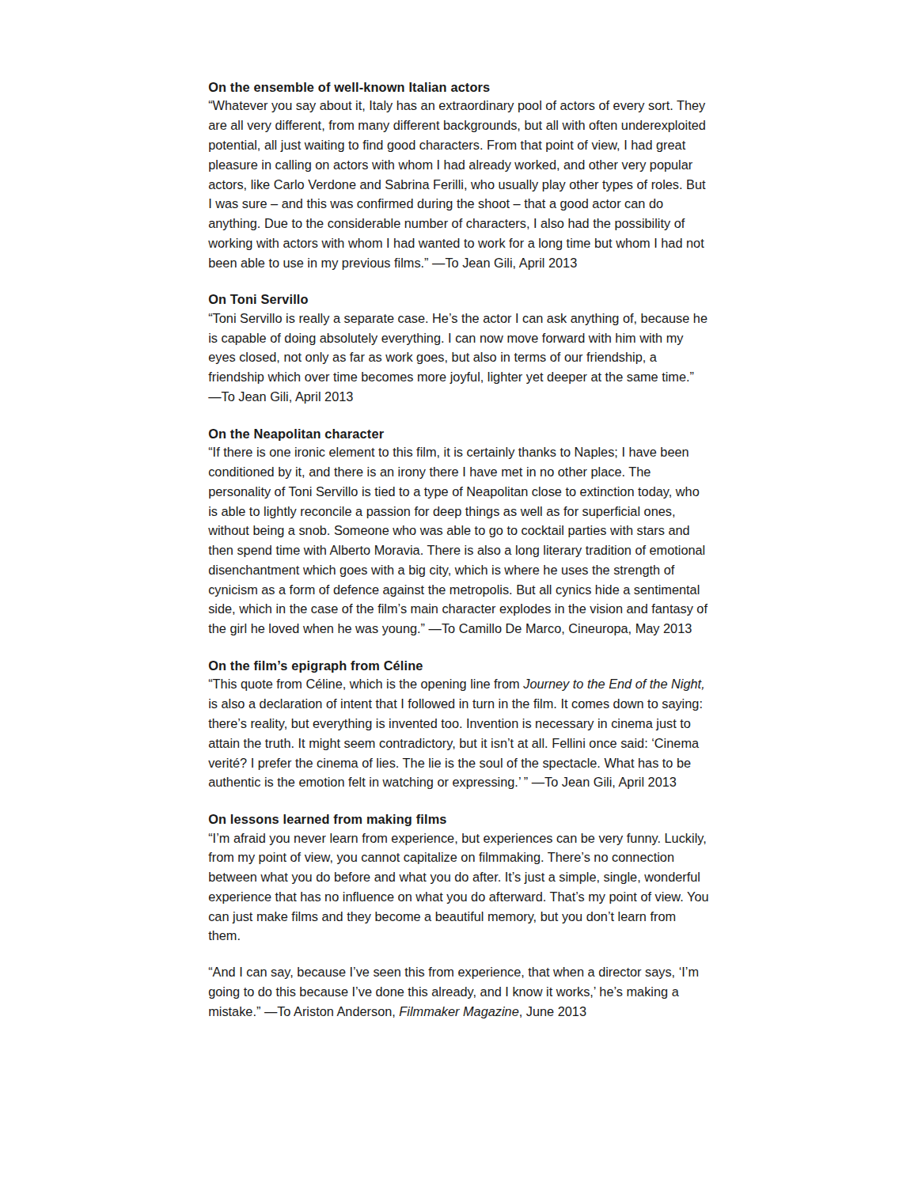On the ensemble of well-known Italian actors
“Whatever you say about it, Italy has an extraordinary pool of actors of every sort. They are all very different, from many different backgrounds, but all with often underexploited potential, all just waiting to find good characters. From that point of view, I had great pleasure in calling on actors with whom I had already worked, and other very popular actors, like Carlo Verdone and Sabrina Ferilli, who usually play other types of roles. But I was sure – and this was confirmed during the shoot – that a good actor can do anything. Due to the considerable number of characters, I also had the possibility of working with actors with whom I had wanted to work for a long time but whom I had not been able to use in my previous films.” —To Jean Gili, April 2013
On Toni Servillo
“Toni Servillo is really a separate case. He’s the actor I can ask anything of, because he is capable of doing absolutely everything. I can now move forward with him with my eyes closed, not only as far as work goes, but also in terms of our friendship, a friendship which over time becomes more joyful, lighter yet deeper at the same time.” —To Jean Gili, April 2013
On the Neapolitan character
“If there is one ironic element to this film, it is certainly thanks to Naples; I have been conditioned by it, and there is an irony there I have met in no other place. The personality of Toni Servillo is tied to a type of Neapolitan close to extinction today, who is able to lightly reconcile a passion for deep things as well as for superficial ones, without being a snob. Someone who was able to go to cocktail parties with stars and then spend time with Alberto Moravia. There is also a long literary tradition of emotional disenchantment which goes with a big city, which is where he uses the strength of cynicism as a form of defence against the metropolis. But all cynics hide a sentimental side, which in the case of the film’s main character explodes in the vision and fantasy of the girl he loved when he was young.” —To Camillo De Marco, Cineuropa, May 2013
On the film’s epigraph from Céline
“This quote from Céline, which is the opening line from Journey to the End of the Night, is also a declaration of intent that I followed in turn in the film. It comes down to saying: there’s reality, but everything is invented too. Invention is necessary in cinema just to attain the truth. It might seem contradictory, but it isn’t at all. Fellini once said: ‘Cinema verité? I prefer the cinema of lies. The lie is the soul of the spectacle. What has to be authentic is the emotion felt in watching or expressing.’ ” —To Jean Gili, April 2013
On lessons learned from making films
“I’m afraid you never learn from experience, but experiences can be very funny. Luckily, from my point of view, you cannot capitalize on filmmaking. There’s no connection between what you do before and what you do after. It’s just a simple, single, wonderful experience that has no influence on what you do afterward. That’s my point of view. You can just make films and they become a beautiful memory, but you don’t learn from them.
“And I can say, because I’ve seen this from experience, that when a director says, ‘I’m going to do this because I’ve done this already, and I know it works,’ he’s making a mistake.” —To Ariston Anderson, Filmmaker Magazine, June 2013